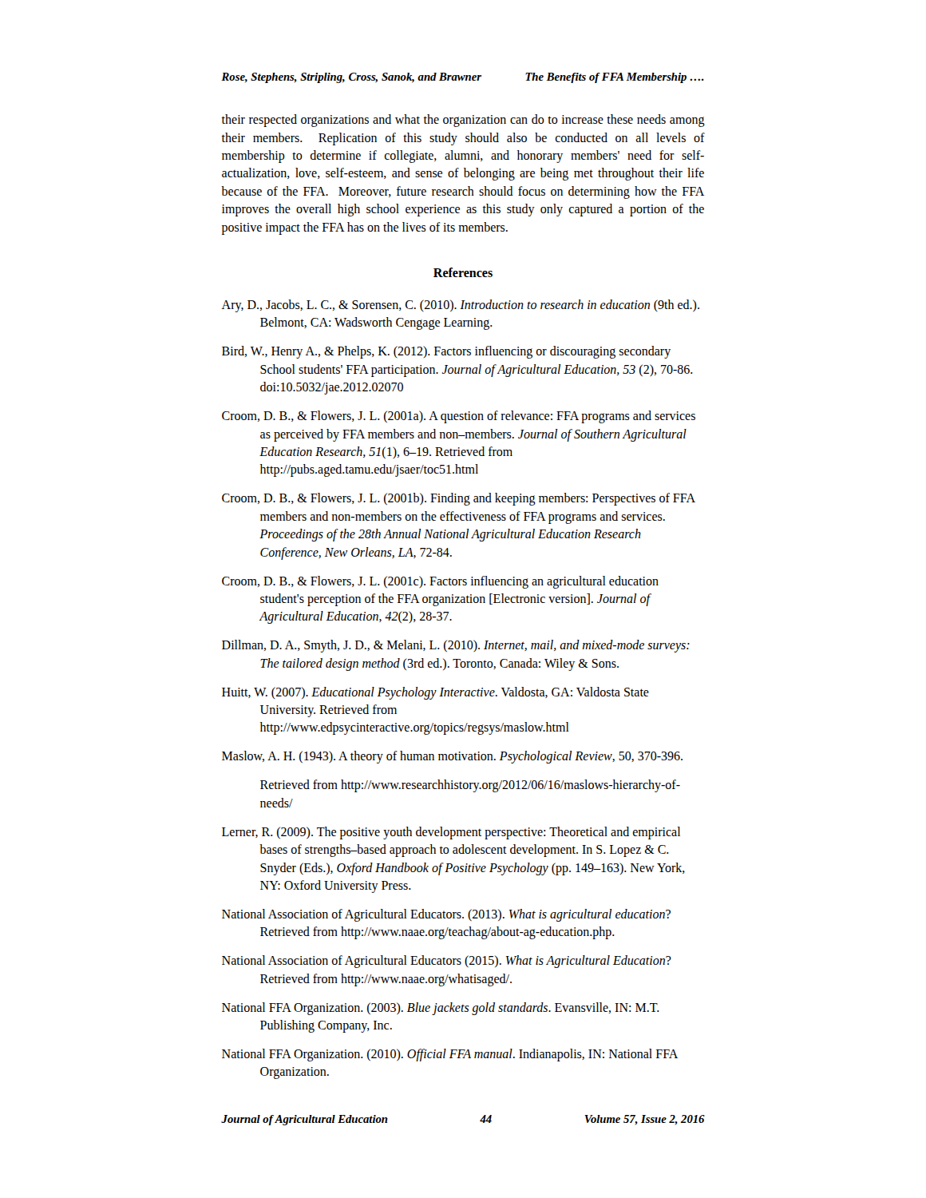Rose, Stephens, Stripling, Cross, Sanok, and Brawner The Benefits of FFA Membership ….
their respected organizations and what the organization can do to increase these needs among their members. Replication of this study should also be conducted on all levels of membership to determine if collegiate, alumni, and honorary members' need for self-actualization, love, self-esteem, and sense of belonging are being met throughout their life because of the FFA. Moreover, future research should focus on determining how the FFA improves the overall high school experience as this study only captured a portion of the positive impact the FFA has on the lives of its members.
References
Ary, D., Jacobs, L. C., & Sorensen, C. (2010). Introduction to research in education (9th ed.). Belmont, CA: Wadsworth Cengage Learning.
Bird, W., Henry A., & Phelps, K. (2012). Factors influencing or discouraging secondary School students' FFA participation. Journal of Agricultural Education, 53 (2), 70-86. doi:10.5032/jae.2012.02070
Croom, D. B., & Flowers, J. L. (2001a). A question of relevance: FFA programs and services as perceived by FFA members and non–members. Journal of Southern Agricultural Education Research, 51(1), 6–19. Retrieved from http://pubs.aged.tamu.edu/jsaer/toc51.html
Croom, D. B., & Flowers, J. L. (2001b). Finding and keeping members: Perspectives of FFA members and non-members on the effectiveness of FFA programs and services. Proceedings of the 28th Annual National Agricultural Education Research Conference, New Orleans, LA, 72-84.
Croom, D. B., & Flowers, J. L. (2001c). Factors influencing an agricultural education student's perception of the FFA organization [Electronic version]. Journal of Agricultural Education, 42(2), 28-37.
Dillman, D. A., Smyth, J. D., & Melani, L. (2010). Internet, mail, and mixed-mode surveys: The tailored design method (3rd ed.). Toronto, Canada: Wiley & Sons.
Huitt, W. (2007). Educational Psychology Interactive. Valdosta, GA: Valdosta State University. Retrieved from http://www.edpsycinteractive.org/topics/regsys/maslow.html
Maslow, A. H. (1943). A theory of human motivation. Psychological Review, 50, 370-396.
Retrieved from http://www.researchhistory.org/2012/06/16/maslows-hierarchy-of-needs/
Lerner, R. (2009). The positive youth development perspective: Theoretical and empirical bases of strengths–based approach to adolescent development. In S. Lopez & C. Snyder (Eds.), Oxford Handbook of Positive Psychology (pp. 149–163). New York, NY: Oxford University Press.
National Association of Agricultural Educators. (2013). What is agricultural education? Retrieved from http://www.naae.org/teachag/about-ag-education.php.
National Association of Agricultural Educators (2015). What is Agricultural Education? Retrieved from http://www.naae.org/whatisaged/.
National FFA Organization. (2003). Blue jackets gold standards. Evansville, IN: M.T. Publishing Company, Inc.
National FFA Organization. (2010). Official FFA manual. Indianapolis, IN: National FFA Organization.
Journal of Agricultural Education 44 Volume 57, Issue 2, 2016